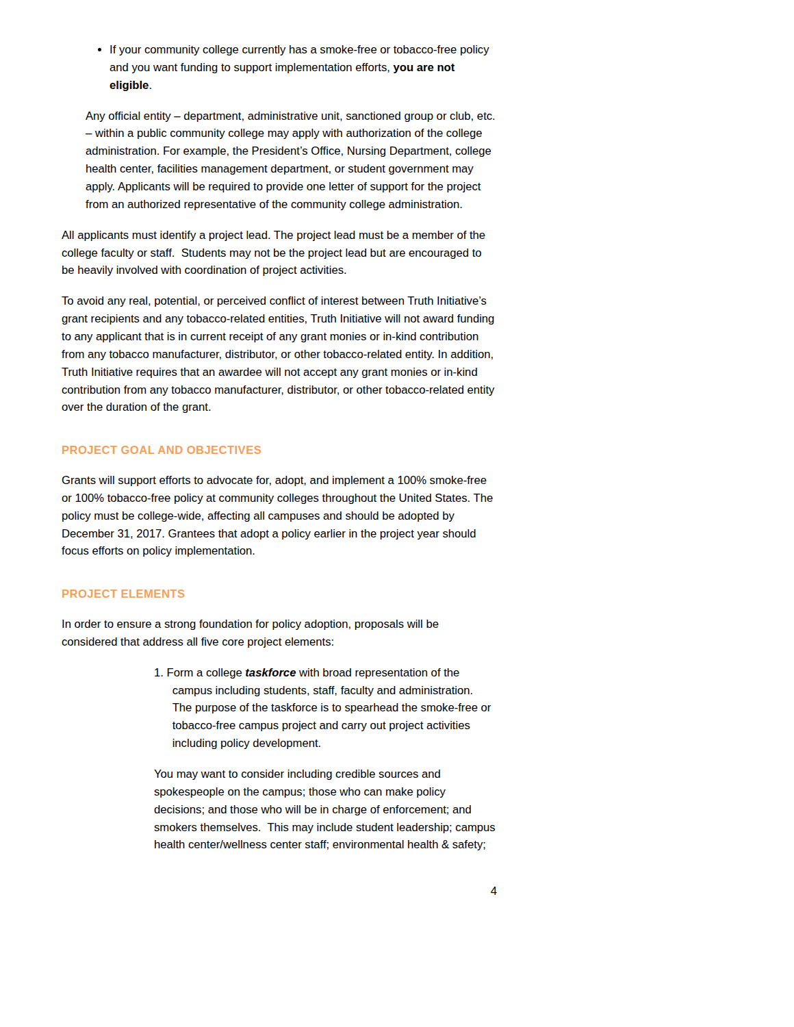If your community college currently has a smoke-free or tobacco-free policy and you want funding to support implementation efforts, you are not eligible.
Any official entity – department, administrative unit, sanctioned group or club, etc. – within a public community college may apply with authorization of the college administration. For example, the President’s Office, Nursing Department, college health center, facilities management department, or student government may apply. Applicants will be required to provide one letter of support for the project from an authorized representative of the community college administration.
All applicants must identify a project lead. The project lead must be a member of the college faculty or staff. Students may not be the project lead but are encouraged to be heavily involved with coordination of project activities.
To avoid any real, potential, or perceived conflict of interest between Truth Initiative’s grant recipients and any tobacco-related entities, Truth Initiative will not award funding to any applicant that is in current receipt of any grant monies or in-kind contribution from any tobacco manufacturer, distributor, or other tobacco-related entity. In addition, Truth Initiative requires that an awardee will not accept any grant monies or in-kind contribution from any tobacco manufacturer, distributor, or other tobacco-related entity over the duration of the grant.
PROJECT GOAL AND OBJECTIVES
Grants will support efforts to advocate for, adopt, and implement a 100% smoke-free or 100% tobacco-free policy at community colleges throughout the United States. The policy must be college-wide, affecting all campuses and should be adopted by December 31, 2017. Grantees that adopt a policy earlier in the project year should focus efforts on policy implementation.
PROJECT ELEMENTS
In order to ensure a strong foundation for policy adoption, proposals will be considered that address all five core project elements:
Form a college taskforce with broad representation of the campus including students, staff, faculty and administration. The purpose of the taskforce is to spearhead the smoke-free or tobacco-free campus project and carry out project activities including policy development.
You may want to consider including credible sources and spokespeople on the campus; those who can make policy decisions; and those who will be in charge of enforcement; and smokers themselves. This may include student leadership; campus health center/wellness center staff; environmental health & safety;
4